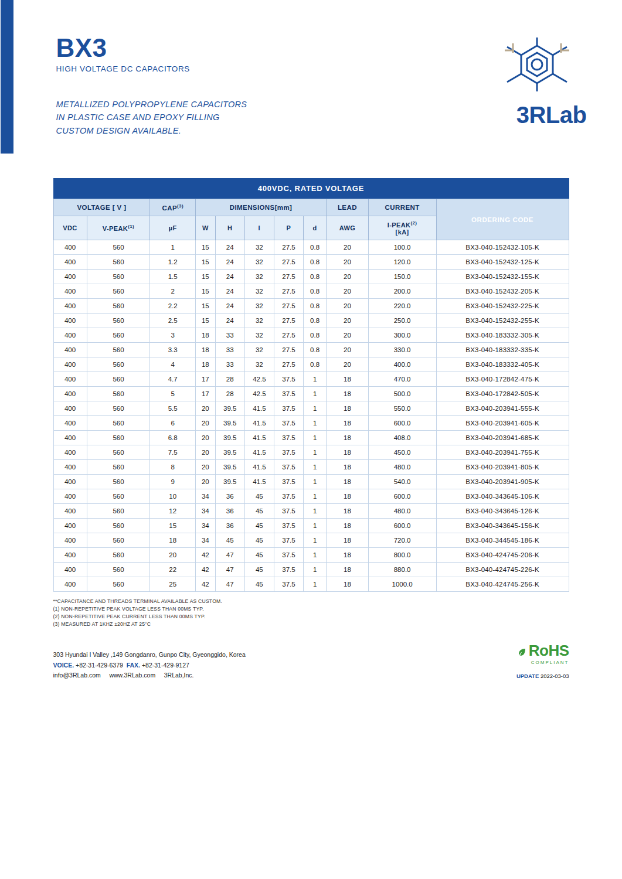BX3
HIGH VOLTAGE DC CAPACITORS
METALLIZED POLYPROPYLENE CAPACITORS
IN PLASTIC CASE AND EPOXY FILLING
CUSTOM DESIGN AVAILABLE.
3RLab
400VDC, RATED VOLTAGE
| VOLTAGE [ V ] | CAP (3) | DIMENSIONS[mm] | LEAD | CURRENT | ORDERING CODE |
| --- | --- | --- | --- | --- | --- |
| VDC | V-PEAK (1) | µF | W | H | l | P | d | AWG | I-PEAK (2) [kA] |
| 400 | 560 | 1 | 15 | 24 | 32 | 27.5 | 0.8 | 20 | 100.0 | BX3-040-152432-105-K |
| 400 | 560 | 1.2 | 15 | 24 | 32 | 27.5 | 0.8 | 20 | 120.0 | BX3-040-152432-125-K |
| 400 | 560 | 1.5 | 15 | 24 | 32 | 27.5 | 0.8 | 20 | 150.0 | BX3-040-152432-155-K |
| 400 | 560 | 2 | 15 | 24 | 32 | 27.5 | 0.8 | 20 | 200.0 | BX3-040-152432-205-K |
| 400 | 560 | 2.2 | 15 | 24 | 32 | 27.5 | 0.8 | 20 | 220.0 | BX3-040-152432-225-K |
| 400 | 560 | 2.5 | 15 | 24 | 32 | 27.5 | 0.8 | 20 | 250.0 | BX3-040-152432-255-K |
| 400 | 560 | 3 | 18 | 33 | 32 | 27.5 | 0.8 | 20 | 300.0 | BX3-040-183332-305-K |
| 400 | 560 | 3.3 | 18 | 33 | 32 | 27.5 | 0.8 | 20 | 330.0 | BX3-040-183332-335-K |
| 400 | 560 | 4 | 18 | 33 | 32 | 27.5 | 0.8 | 20 | 400.0 | BX3-040-183332-405-K |
| 400 | 560 | 4.7 | 17 | 28 | 42.5 | 37.5 | 1 | 18 | 470.0 | BX3-040-172842-475-K |
| 400 | 560 | 5 | 17 | 28 | 42.5 | 37.5 | 1 | 18 | 500.0 | BX3-040-172842-505-K |
| 400 | 560 | 5.5 | 20 | 39.5 | 41.5 | 37.5 | 1 | 18 | 550.0 | BX3-040-203941-555-K |
| 400 | 560 | 6 | 20 | 39.5 | 41.5 | 37.5 | 1 | 18 | 600.0 | BX3-040-203941-605-K |
| 400 | 560 | 6.8 | 20 | 39.5 | 41.5 | 37.5 | 1 | 18 | 408.0 | BX3-040-203941-685-K |
| 400 | 560 | 7.5 | 20 | 39.5 | 41.5 | 37.5 | 1 | 18 | 450.0 | BX3-040-203941-755-K |
| 400 | 560 | 8 | 20 | 39.5 | 41.5 | 37.5 | 1 | 18 | 480.0 | BX3-040-203941-805-K |
| 400 | 560 | 9 | 20 | 39.5 | 41.5 | 37.5 | 1 | 18 | 540.0 | BX3-040-203941-905-K |
| 400 | 560 | 10 | 34 | 36 | 45 | 37.5 | 1 | 18 | 600.0 | BX3-040-343645-106-K |
| 400 | 560 | 12 | 34 | 36 | 45 | 37.5 | 1 | 18 | 480.0 | BX3-040-343645-126-K |
| 400 | 560 | 15 | 34 | 36 | 45 | 37.5 | 1 | 18 | 600.0 | BX3-040-343645-156-K |
| 400 | 560 | 18 | 34 | 45 | 45 | 37.5 | 1 | 18 | 720.0 | BX3-040-344545-186-K |
| 400 | 560 | 20 | 42 | 47 | 45 | 37.5 | 1 | 18 | 800.0 | BX3-040-424745-206-K |
| 400 | 560 | 22 | 42 | 47 | 45 | 37.5 | 1 | 18 | 880.0 | BX3-040-424745-226-K |
| 400 | 560 | 25 | 42 | 47 | 45 | 37.5 | 1 | 18 | 1000.0 | BX3-040-424745-256-K |
**CAPACITANCE AND THREADS TERMINAL AVAILABLE AS CUSTOM.
(1) NON-REPETITIVE PEAK VOLTAGE LESS THAN 00MS TYP.
(2) NON-REPETITIVE PEAK CURRENT LESS THAN 00MS TYP.
(3) MEASURED AT 1KHZ ±20HZ AT 25°C
303 Hyundai I Valley ,149 Gongdanro, Gunpo City, Gyeonggido, Korea
VOICE. +82-31-429-6379 FAX. +82-31-429-9127
info@3RLab.com www.3RLab.com 3RLab,Inc.
Ro HS
COMPLIANT
UPDATE 2022-03-03